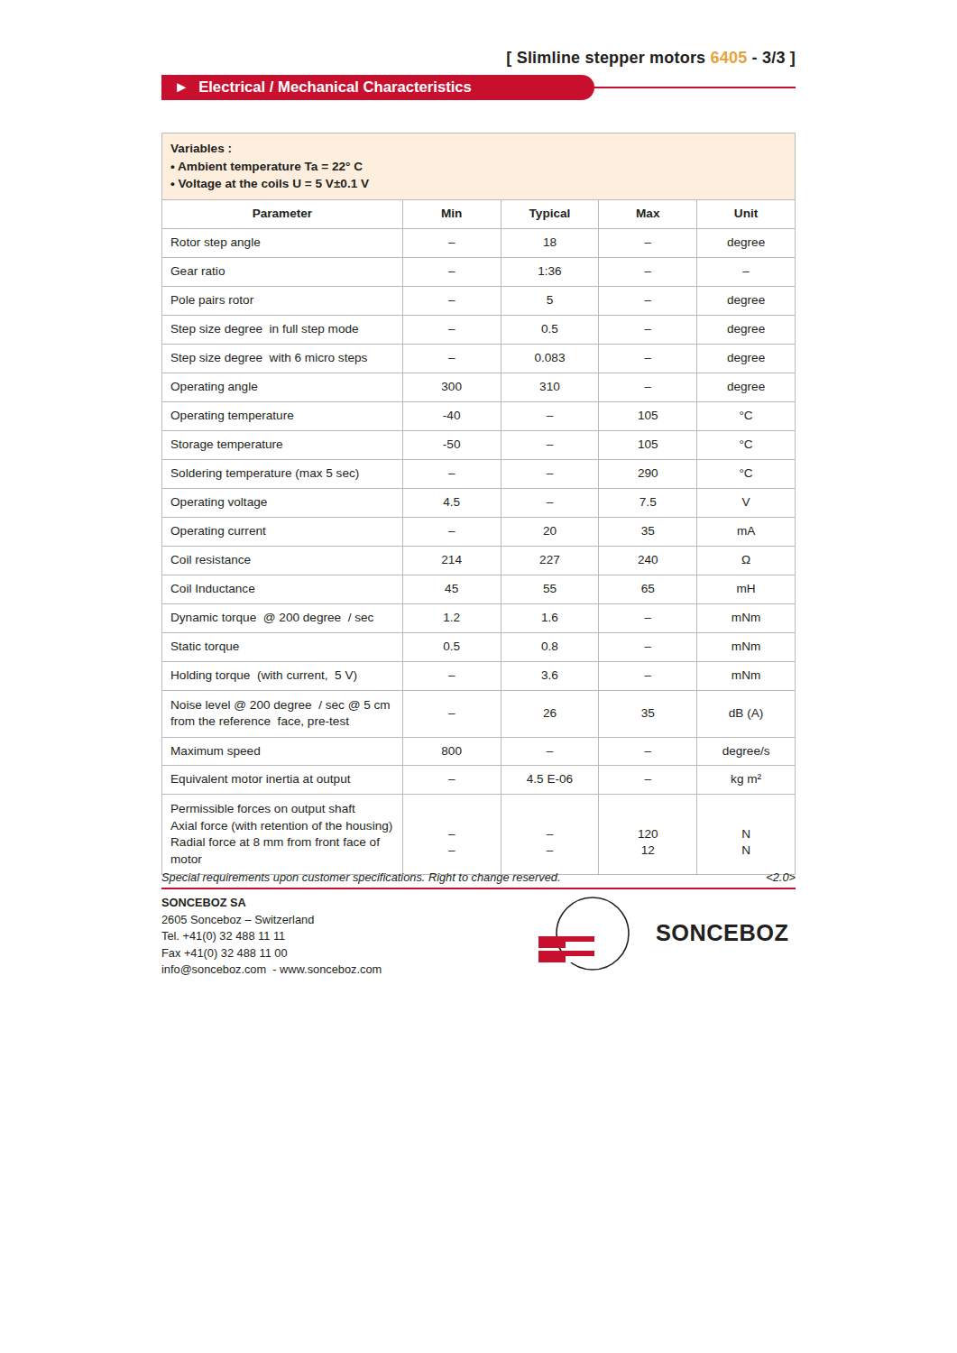[ Slimline stepper motors 6405 - 3/3 ]
► Electrical / Mechanical Characteristics
| Variables : • Ambient temperature Ta = 22° C • Voltage at the coils U = 5 V±0.1 V |
| Parameter | Min | Typical | Max | Unit |
| Rotor step angle | – | 18 | – | degree |
| Gear ratio | – | 1:36 | – | – |
| Pole pairs rotor | – | 5 | – | degree |
| Step size degree in full step mode | – | 0.5 | – | degree |
| Step size degree with 6 micro steps | – | 0.083 | – | degree |
| Operating angle | 300 | 310 | – | degree |
| Operating temperature | -40 | – | 105 | °C |
| Storage temperature | -50 | – | 105 | °C |
| Soldering temperature (max 5 sec) | – | – | 290 | °C |
| Operating voltage | 4.5 | – | 7.5 | V |
| Operating current | – | 20 | 35 | mA |
| Coil resistance | 214 | 227 | 240 | Ω |
| Coil Inductance | 45 | 55 | 65 | mH |
| Dynamic torque @ 200 degree / sec | 1.2 | 1.6 | – | mNm |
| Static torque | 0.5 | 0.8 | – | mNm |
| Holding torque (with current, 5 V) | – | 3.6 | – | mNm |
| Noise level @ 200 degree / sec @ 5 cm from the reference face, pre-test | – | 26 | 35 | dB (A) |
| Maximum speed | 800 | – | – | degree/s |
| Equivalent motor inertia at output | – | 4.5 E-06 | – | kg m² |
| Permissible forces on output shaft Axial force (with retention of the housing) Radial force at 8 mm from front face of motor | – – | – – | 120 12 | N N |
Special requirements upon customer specifications. Right to change reserved. <2.0>
SONCEBOZ SA
2605 Sonceboz – Switzerland
Tel. +41(0) 32 488 11 11
Fax +41(0) 32 488 11 00
info@sonceboz.com - www.sonceboz.com
SONCEBOZ